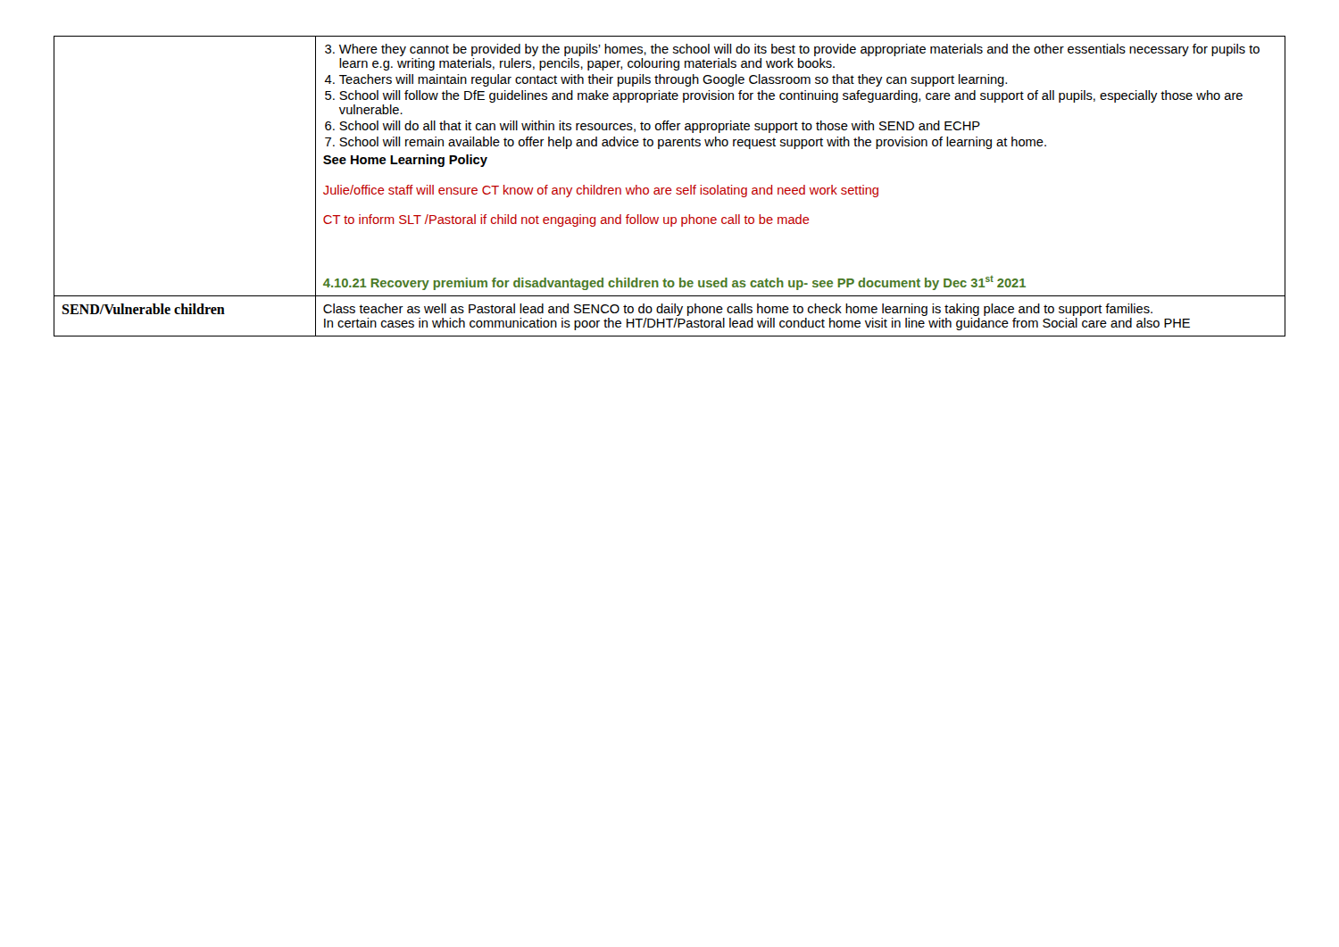| | Where they cannot be provided by the pupils’ homes, the school will do its best to provide appropriate materials and the other essentials necessary for pupils to learn e.g. writing materials, rulers, pencils, paper, colouring materials and work books. Teachers will maintain regular contact with their pupils through Google Classroom so that they can support learning. School will follow the DfE guidelines and make appropriate provision for the continuing safeguarding, care and support of all pupils, especially those who are vulnerable. School will do all that it can will within its resources, to offer appropriate support to those with SEND and ECHP School will remain available to offer help and advice to parents who request support with the provision of learning at home. See Home Learning Policy Julie/office staff will ensure CT know of any children who are self isolating and need work setting CT to inform SLT /Pastoral if child not engaging and follow up phone call to be made 4.10.21 Recovery premium for disadvantaged children to be used as catch up- see PP document by Dec 31 st 2021 |
| SEND/Vulnerable children | Class teacher as well as Pastoral lead and SENCO to do daily phone calls home to check home learning is taking place and to support families. In certain cases in which communication is poor the HT/DHT/Pastoral lead will conduct home visit in line with guidance from Social care and also PHE |